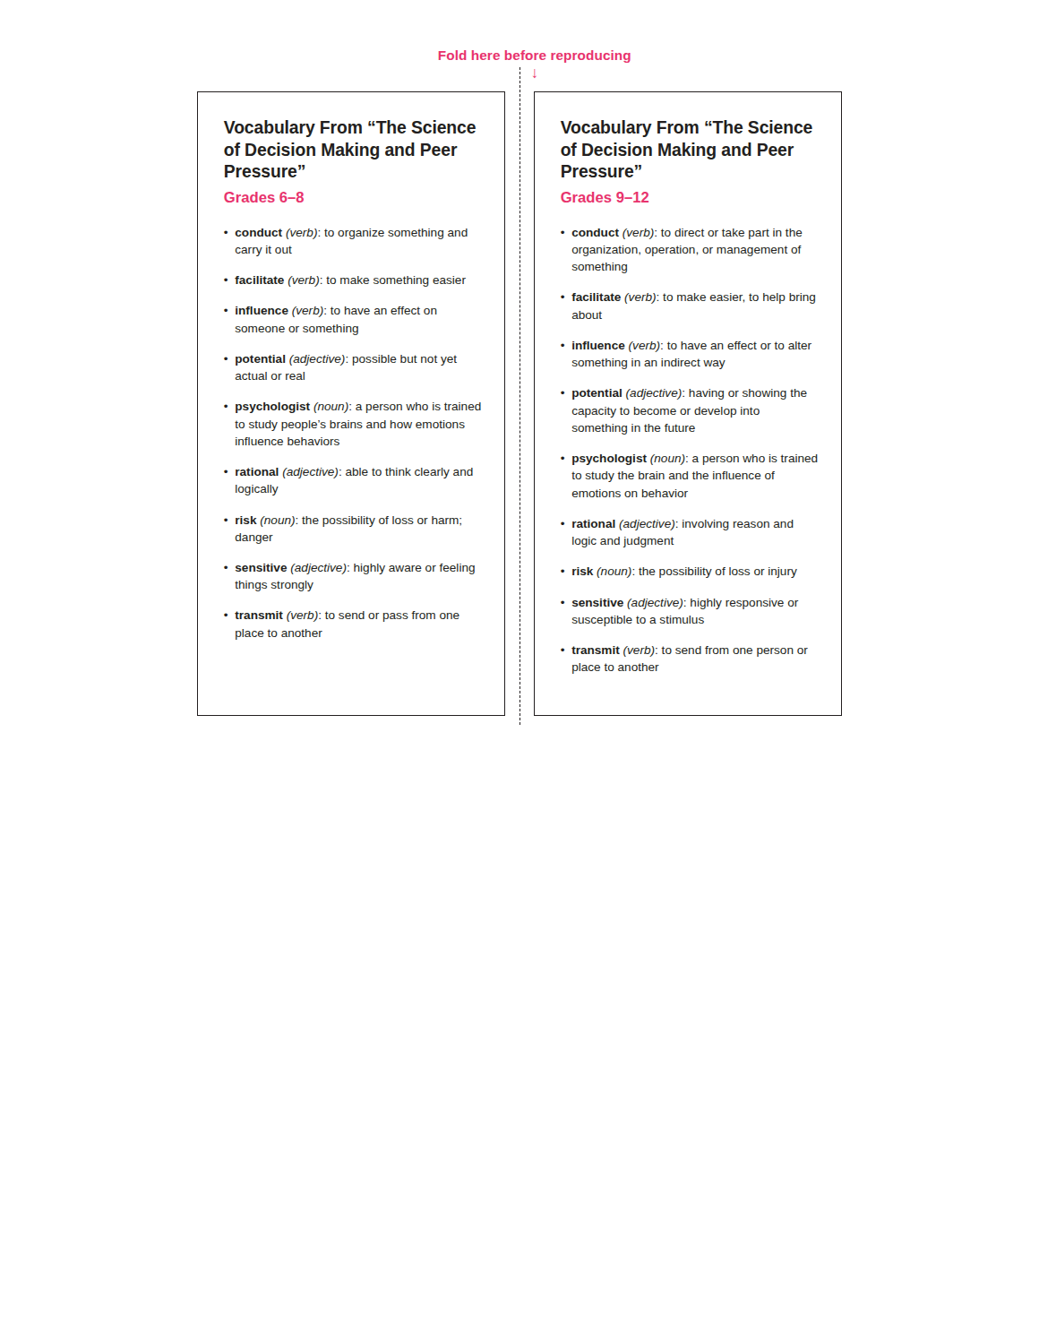Fold here before reproducing
↓
Vocabulary From “The Science of Decision Making and Peer Pressure”
Grades 6–8
conduct (verb): to organize something and carry it out
facilitate (verb): to make something easier
influence (verb): to have an effect on someone or something
potential (adjective): possible but not yet actual or real
psychologist (noun): a person who is trained to study people’s brains and how emotions influence behaviors
rational (adjective): able to think clearly and logically
risk (noun): the possibility of loss or harm; danger
sensitive (adjective): highly aware or feeling things strongly
transmit (verb): to send or pass from one place to another
Vocabulary From “The Science of Decision Making and Peer Pressure”
Grades 9–12
conduct (verb): to direct or take part in the organization, operation, or management of something
facilitate (verb): to make easier, to help bring about
influence (verb): to have an effect or to alter something in an indirect way
potential (adjective): having or showing the capacity to become or develop into something in the future
psychologist (noun): a person who is trained to study the brain and the influence of emotions on behavior
rational (adjective): involving reason and logic and judgment
risk (noun): the possibility of loss or injury
sensitive (adjective): highly responsive or susceptible to a stimulus
transmit (verb): to send from one person or place to another